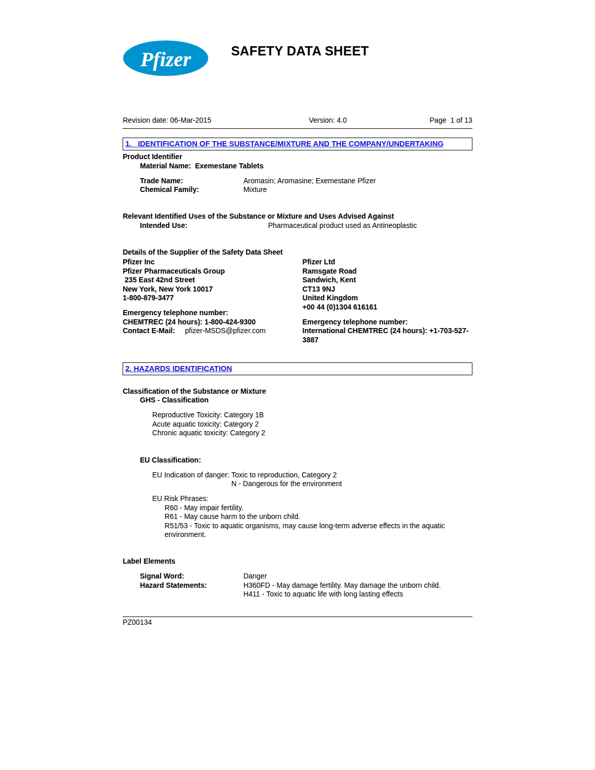Pfizer
SAFETY DATA SHEET
Revision date: 06-Mar-2015
Version: 4.0
Page 1 of 13
1. IDENTIFICATION OF THE SUBSTANCE/MIXTURE AND THE COMPANY/UNDERTAKING
Product Identifier
Material Name: Exemestane Tablets
Trade Name:
Aromasin; Aromasine; Exemestane Pfizer
Chemical Family:
Mixture
Relevant Identified Uses of the Substance or Mixture and Uses Advised Against
Intended Use:
Pharmaceutical product used as Antineoplastic
Details of the Supplier of the Safety Data Sheet
Pfizer Inc
Pfizer Pharmaceuticals Group
235 East 42nd Street
New York, New York 10017
1-800-879-3477
Emergency telephone number:
CHEMTREC (24 hours): 1-800-424-9300
Contact E-Mail: pfizer-MSDS@pfizer.com
Pfizer Ltd
Ramsgate Road
Sandwich, Kent
CT13 9NJ
United Kingdom
+00 44 (0)1304 616161
Emergency telephone number:
International CHEMTREC (24 hours): +1-703-527-3887
2. HAZARDS IDENTIFICATION
Classification of the Substance or Mixture
GHS - Classification
Reproductive Toxicity: Category 1B
Acute aquatic toxicity: Category 2
Chronic aquatic toxicity: Category 2
EU Classification:
EU Indication of danger:
Toxic to reproduction, Category 2
N - Dangerous for the environment
EU Risk Phrases:
R60 - May impair fertility.
R61 - May cause harm to the unborn child.
R51/53 - Toxic to aquatic organisms, may cause long-term adverse effects in the aquatic environment.
Label Elements
Signal Word:
Danger
Hazard Statements:
H360FD - May damage fertility. May damage the unborn child.
H411 - Toxic to aquatic life with long lasting effects
PZ00134